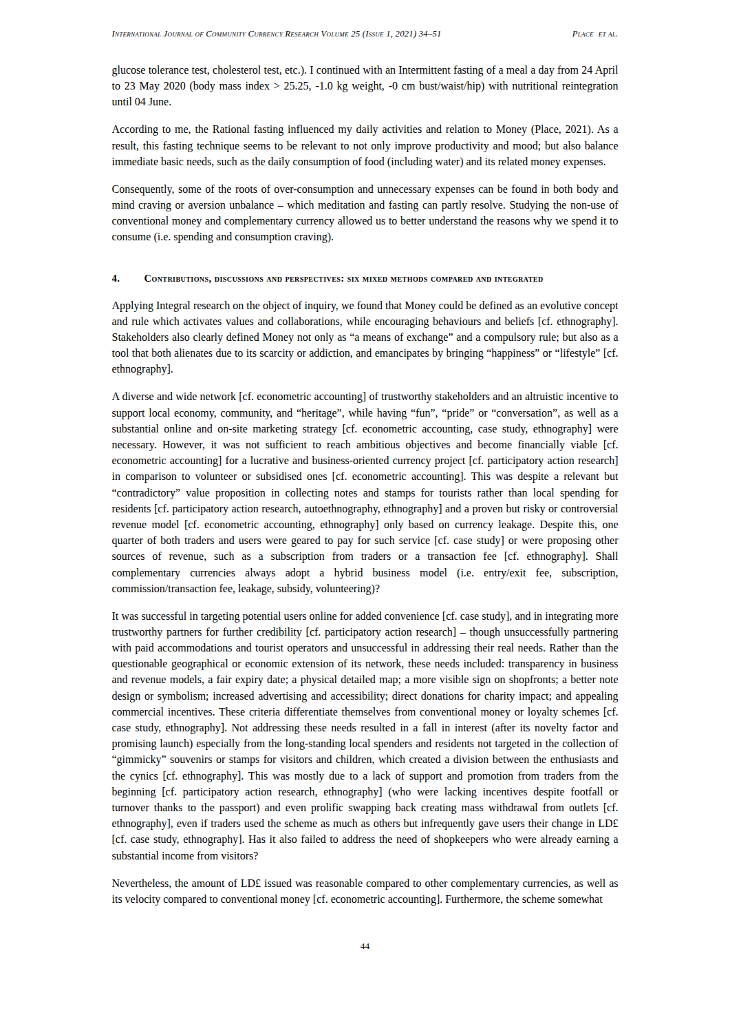International Journal of Community Currency Research Volume 25 (Issue 1, 2021) 34–51 Place et al.
glucose tolerance test, cholesterol test, etc.). I continued with an Intermittent fasting of a meal a day from 24 April to 23 May 2020 (body mass index > 25.25, -1.0 kg weight, -0 cm bust/waist/hip) with nutritional reintegration until 04 June.
According to me, the Rational fasting influenced my daily activities and relation to Money (Place, 2021). As a result, this fasting technique seems to be relevant to not only improve productivity and mood; but also balance immediate basic needs, such as the daily consumption of food (including water) and its related money expenses.
Consequently, some of the roots of over-consumption and unnecessary expenses can be found in both body and mind craving or aversion unbalance – which meditation and fasting can partly resolve. Studying the non-use of conventional money and complementary currency allowed us to better understand the reasons why we spend it to consume (i.e. spending and consumption craving).
4. Contributions, discussions and perspectives: six mixed methods compared and integrated
Applying Integral research on the object of inquiry, we found that Money could be defined as an evolutive concept and rule which activates values and collaborations, while encouraging behaviours and beliefs [cf. ethnography]. Stakeholders also clearly defined Money not only as “a means of exchange” and a compulsory rule; but also as a tool that both alienates due to its scarcity or addiction, and emancipates by bringing “happiness” or “lifestyle” [cf. ethnography].
A diverse and wide network [cf. econometric accounting] of trustworthy stakeholders and an altruistic incentive to support local economy, community, and “heritage”, while having “fun”, “pride” or “conversation”, as well as a substantial online and on-site marketing strategy [cf. econometric accounting, case study, ethnography] were necessary. However, it was not sufficient to reach ambitious objectives and become financially viable [cf. econometric accounting] for a lucrative and business-oriented currency project [cf. participatory action research] in comparison to volunteer or subsidised ones [cf. econometric accounting]. This was despite a relevant but “contradictory” value proposition in collecting notes and stamps for tourists rather than local spending for residents [cf. participatory action research, autoethnography, ethnography] and a proven but risky or controversial revenue model [cf. econometric accounting, ethnography] only based on currency leakage. Despite this, one quarter of both traders and users were geared to pay for such service [cf. case study] or were proposing other sources of revenue, such as a subscription from traders or a transaction fee [cf. ethnography]. Shall complementary currencies always adopt a hybrid business model (i.e. entry/exit fee, subscription, commission/transaction fee, leakage, subsidy, volunteering)?
It was successful in targeting potential users online for added convenience [cf. case study], and in integrating more trustworthy partners for further credibility [cf. participatory action research] – though unsuccessfully partnering with paid accommodations and tourist operators and unsuccessful in addressing their real needs. Rather than the questionable geographical or economic extension of its network, these needs included: transparency in business and revenue models, a fair expiry date; a physical detailed map; a more visible sign on shopfronts; a better note design or symbolism; increased advertising and accessibility; direct donations for charity impact; and appealing commercial incentives. These criteria differentiate themselves from conventional money or loyalty schemes [cf. case study, ethnography]. Not addressing these needs resulted in a fall in interest (after its novelty factor and promising launch) especially from the long-standing local spenders and residents not targeted in the collection of “gimmicky” souvenirs or stamps for visitors and children, which created a division between the enthusiasts and the cynics [cf. ethnography]. This was mostly due to a lack of support and promotion from traders from the beginning [cf. participatory action research, ethnography] (who were lacking incentives despite footfall or turnover thanks to the passport) and even prolific swapping back creating mass withdrawal from outlets [cf. ethnography], even if traders used the scheme as much as others but infrequently gave users their change in LD£ [cf. case study, ethnography]. Has it also failed to address the need of shopkeepers who were already earning a substantial income from visitors?
Nevertheless, the amount of LD£ issued was reasonable compared to other complementary currencies, as well as its velocity compared to conventional money [cf. econometric accounting]. Furthermore, the scheme somewhat
44